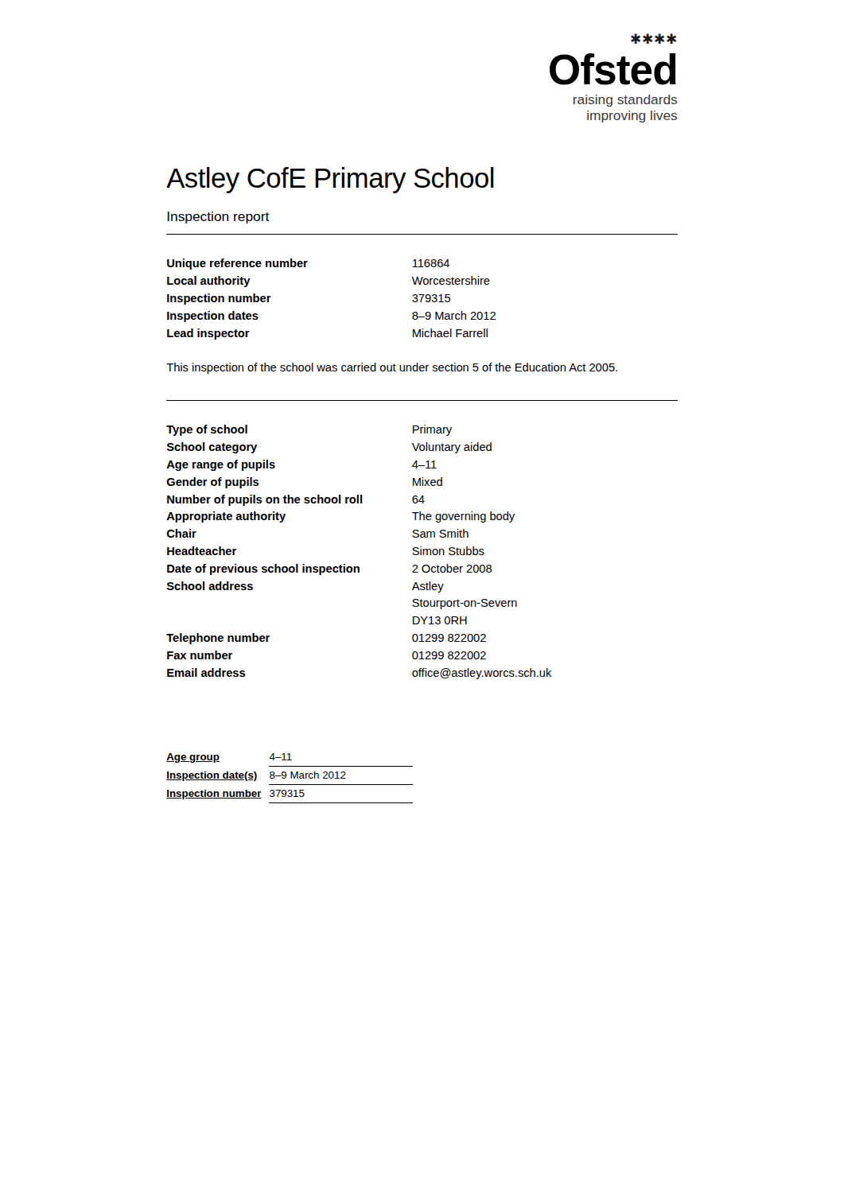✱✱✱✱
Ofsted
raising standards
improving lives
Astley CofE Primary School
Inspection report
| Unique reference number | 116864 |
| Local authority | Worcestershire |
| Inspection number | 379315 |
| Inspection dates | 8–9 March 2012 |
| Lead inspector | Michael Farrell |
This inspection of the school was carried out under section 5 of the Education Act 2005.
| Type of school | Primary |
| School category | Voluntary aided |
| Age range of pupils | 4–11 |
| Gender of pupils | Mixed |
| Number of pupils on the school roll | 64 |
| Appropriate authority | The governing body |
| Chair | Sam Smith |
| Headteacher | Simon Stubbs |
| Date of previous school inspection | 2 October 2008 |
| School address | Astley |
| | Stourport-on-Severn |
| | DY13 0RH |
| Telephone number | 01299 822002 |
| Fax number | 01299 822002 |
| Email address | office@astley.worcs.sch.uk |
| Age group | 4–11 |
| Inspection date(s) | 8–9 March 2012 |
| Inspection number | 379315 |